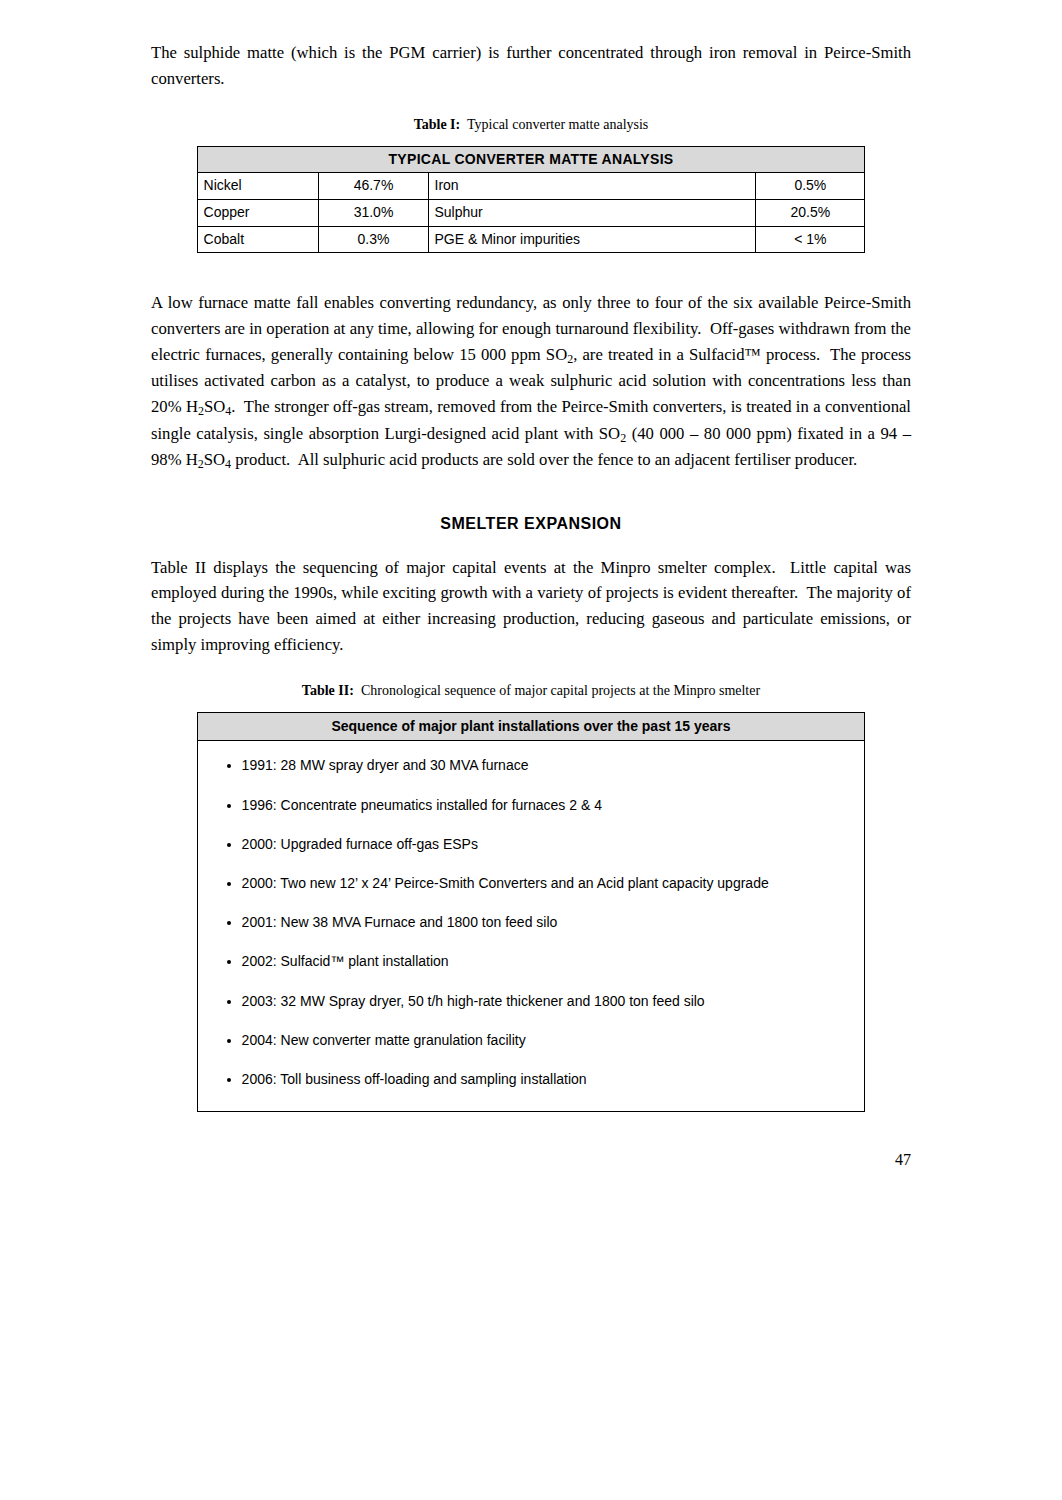The sulphide matte (which is the PGM carrier) is further concentrated through iron removal in Peirce-Smith converters.
Table I: Typical converter matte analysis
| TYPICAL CONVERTER MATTE ANALYSIS |
| --- |
| Nickel | 46.7% | Iron | 0.5% |
| Copper | 31.0% | Sulphur | 20.5% |
| Cobalt | 0.3% | PGE & Minor impurities | < 1% |
A low furnace matte fall enables converting redundancy, as only three to four of the six available Peirce-Smith converters are in operation at any time, allowing for enough turnaround flexibility. Off-gases withdrawn from the electric furnaces, generally containing below 15 000 ppm SO2, are treated in a Sulfacid™ process. The process utilises activated carbon as a catalyst, to produce a weak sulphuric acid solution with concentrations less than 20% H2SO4. The stronger off-gas stream, removed from the Peirce-Smith converters, is treated in a conventional single catalysis, single absorption Lurgi-designed acid plant with SO2 (40 000 – 80 000 ppm) fixated in a 94 – 98% H2SO4 product. All sulphuric acid products are sold over the fence to an adjacent fertiliser producer.
SMELTER EXPANSION
Table II displays the sequencing of major capital events at the Minpro smelter complex. Little capital was employed during the 1990s, while exciting growth with a variety of projects is evident thereafter. The majority of the projects have been aimed at either increasing production, reducing gaseous and particulate emissions, or simply improving efficiency.
Table II: Chronological sequence of major capital projects at the Minpro smelter
| Sequence of major plant installations over the past 15 years |
| --- |
| 1991: 28 MW spray dryer and 30 MVA furnace 1996: Concentrate pneumatics installed for furnaces 2 & 4 2000: Upgraded furnace off-gas ESPs 2000: Two new 12’ x 24’ Peirce-Smith Converters and an Acid plant capacity upgrade 2001: New 38 MVA Furnace and 1800 ton feed silo 2002: Sulfacid™ plant installation 2003: 32 MW Spray dryer, 50 t/h high-rate thickener and 1800 ton feed silo 2004: New converter matte granulation facility 2006: Toll business off-loading and sampling installation |
47